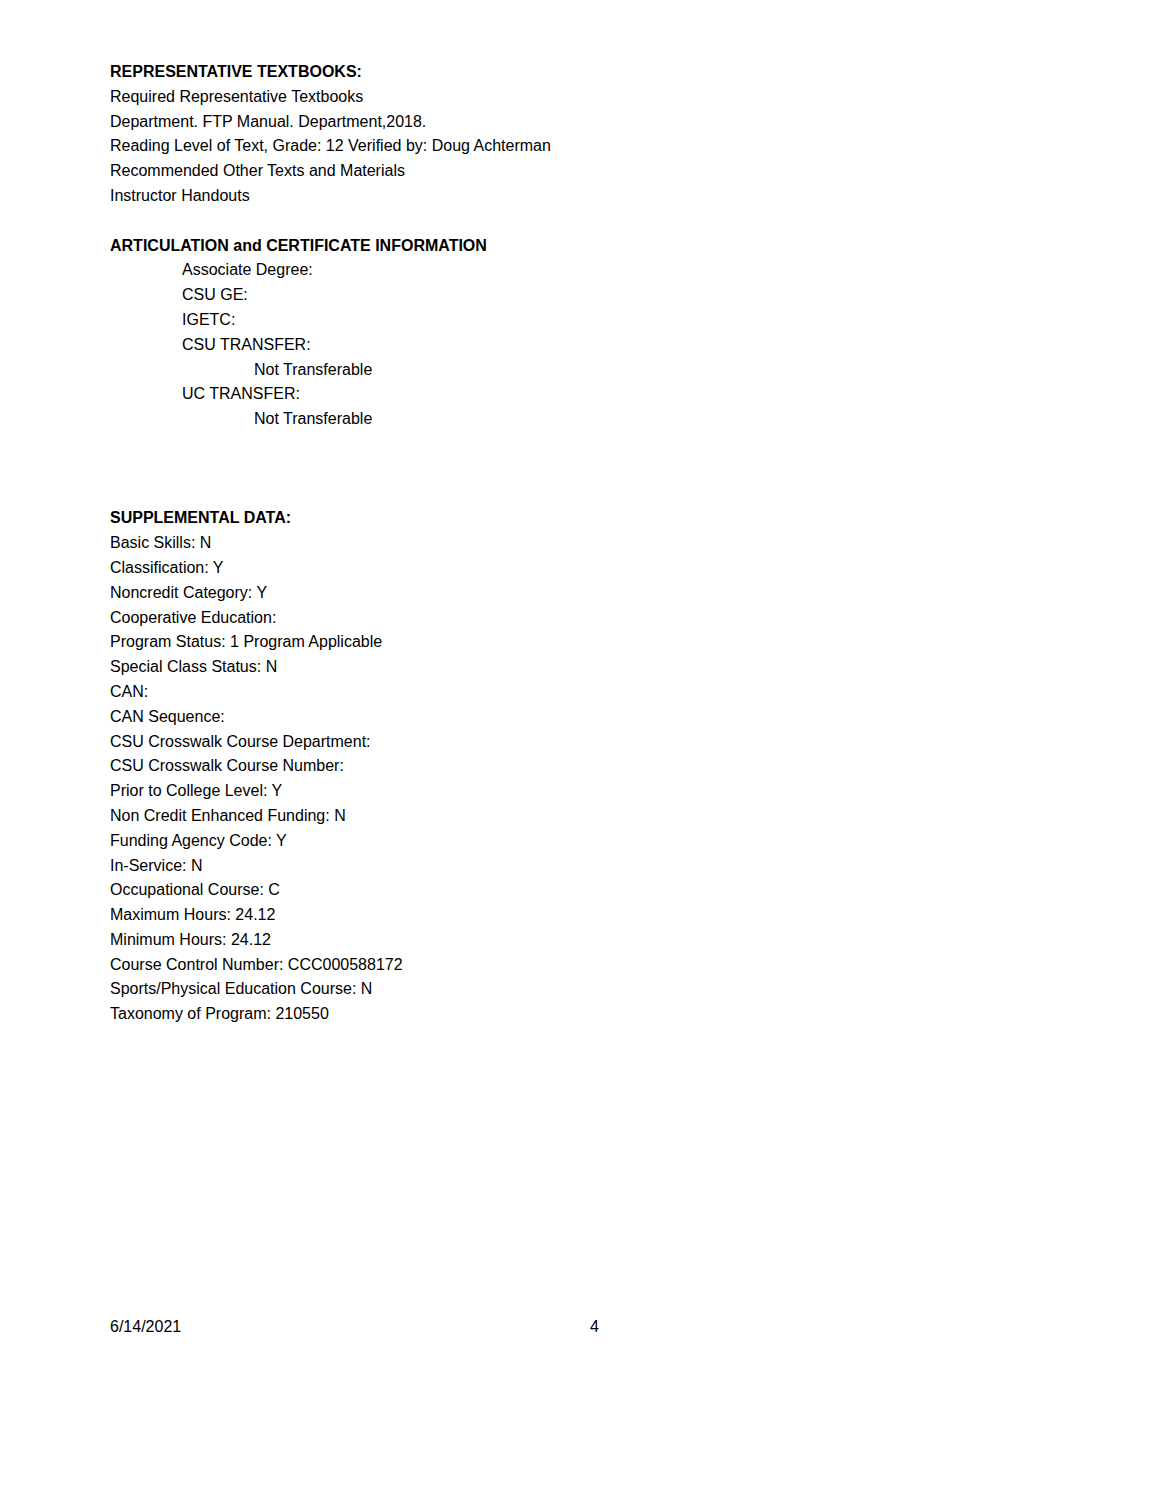REPRESENTATIVE TEXTBOOKS:
Required Representative Textbooks
Department. FTP Manual. Department,2018.
Reading Level of Text, Grade: 12 Verified by: Doug Achterman
Recommended Other Texts and Materials
Instructor Handouts
ARTICULATION and CERTIFICATE INFORMATION
Associate Degree:
CSU GE:
IGETC:
CSU TRANSFER:
Not Transferable
UC TRANSFER:
Not Transferable
SUPPLEMENTAL DATA:
Basic Skills: N
Classification: Y
Noncredit Category: Y
Cooperative Education:
Program Status: 1 Program Applicable
Special Class Status: N
CAN:
CAN Sequence:
CSU Crosswalk Course Department:
CSU Crosswalk Course Number:
Prior to College Level: Y
Non Credit Enhanced Funding: N
Funding Agency Code: Y
In-Service: N
Occupational Course: C
Maximum Hours: 24.12
Minimum Hours: 24.12
Course Control Number: CCC000588172
Sports/Physical Education Course: N
Taxonomy of Program: 210550
6/14/2021 4